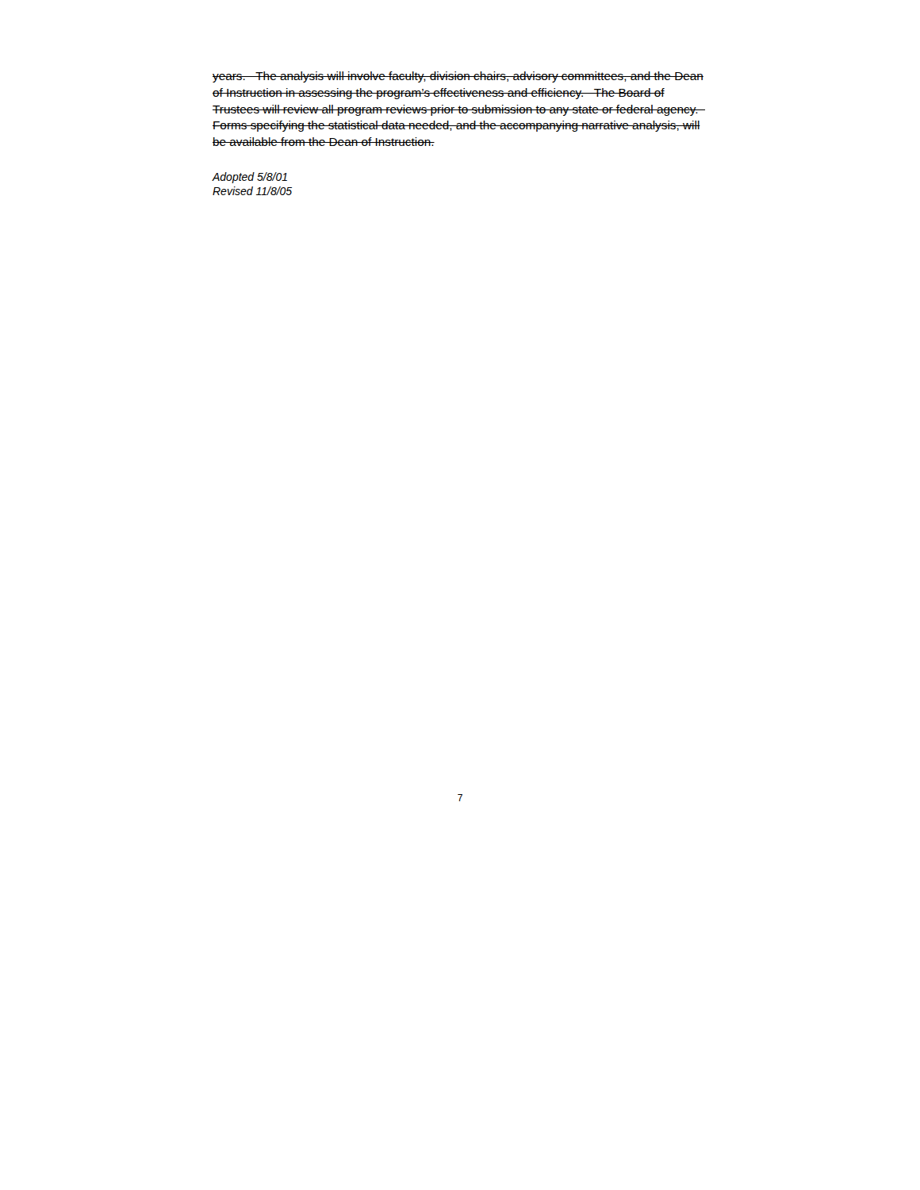years. The analysis will involve faculty, division chairs, advisory committees, and the Dean of Instruction in assessing the program’s effectiveness and efficiency. The Board of Trustees will review all program reviews prior to submission to any state or federal agency. Forms specifying the statistical data needed, and the accompanying narrative analysis, will be available from the Dean of Instruction.
Adopted 5/8/01
Revised 11/8/05
7